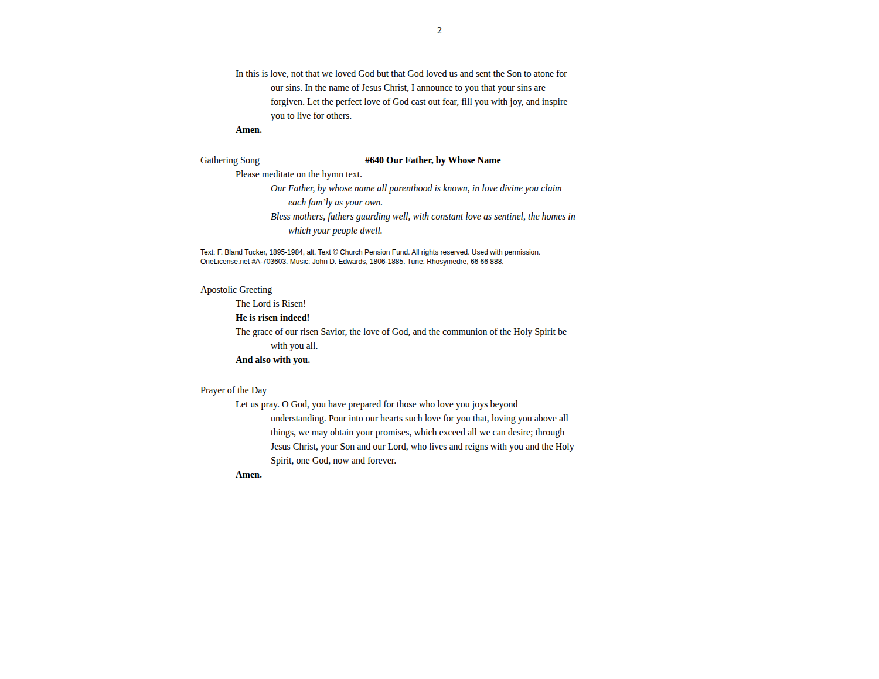2
In this is love, not that we loved God but that God loved us and sent the Son to atone for
our sins. In the name of Jesus Christ, I announce to you that your sins are
forgiven. Let the perfect love of God cast out fear, fill you with joy, and inspire
you to live for others.
Amen.
Gathering Song#640 Our Father, by Whose Name
Please meditate on the hymn text.
Our Father, by whose name all parenthood is known, in love divine you claim
each fam’ly as your own.
Bless mothers, fathers guarding well, with constant love as sentinel, the homes in
which your people dwell.
Text: F. Bland Tucker, 1895-1984, alt. Text © Church Pension Fund. All rights reserved. Used with permission.
OneLicense.net #A-703603. Music: John D. Edwards, 1806-1885. Tune: Rhosymedre, 66 66 888.
Apostolic Greeting
The Lord is Risen!
He is risen indeed!
The grace of our risen Savior, the love of God, and the communion of the Holy Spirit be
with you all.
And also with you.
Prayer of the Day
Let us pray. O God, you have prepared for those who love you joys beyond
understanding. Pour into our hearts such love for you that, loving you above all
things, we may obtain your promises, which exceed all we can desire; through
Jesus Christ, your Son and our Lord, who lives and reigns with you and the Holy
Spirit, one God, now and forever.
Amen.